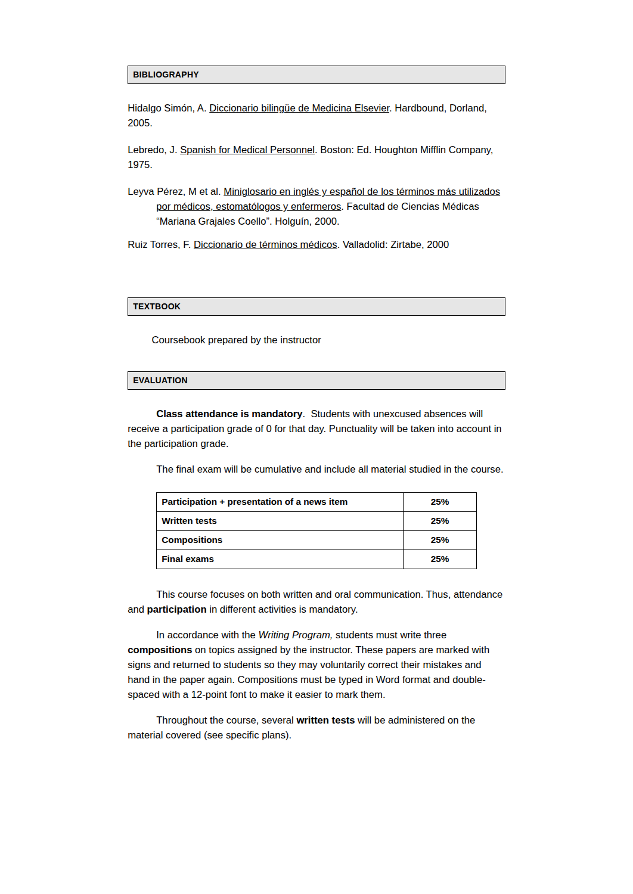BIBLIOGRAPHY
Hidalgo Simón, A. Diccionario bilingüe de Medicina Elsevier. Hardbound, Dorland, 2005.
Lebredo, J. Spanish for Medical Personnel. Boston: Ed. Houghton Mifflin Company, 1975.
Leyva Pérez, M et al. Miniglosario en inglés y español de los términos más utilizados por médicos, estomatólogos y enfermeros. Facultad de Ciencias Médicas “Mariana Grajales Coello”. Holguín, 2000.
Ruiz Torres, F. Diccionario de términos médicos. Valladolid: Zirtabe, 2000
TEXTBOOK
Coursebook prepared by the instructor
EVALUATION
Class attendance is mandatory. Students with unexcused absences will receive a participation grade of 0 for that day. Punctuality will be taken into account in the participation grade.
The final exam will be cumulative and include all material studied in the course.
| Participation + presentation of a news item | 25% |
| Written tests | 25% |
| Compositions | 25% |
| Final exams | 25% |
This course focuses on both written and oral communication. Thus, attendance and participation in different activities is mandatory.
In accordance with the Writing Program, students must write three compositions on topics assigned by the instructor. These papers are marked with signs and returned to students so they may voluntarily correct their mistakes and hand in the paper again. Compositions must be typed in Word format and double-spaced with a 12-point font to make it easier to mark them.
Throughout the course, several written tests will be administered on the material covered (see specific plans).